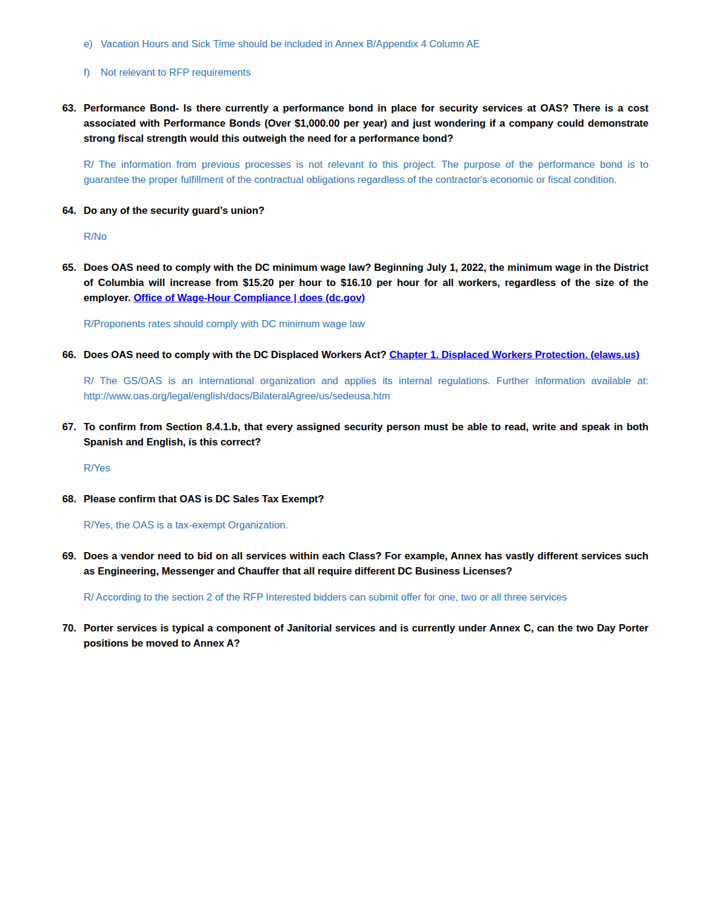e) Vacation Hours and Sick Time should be included in Annex B/Appendix 4 Column AE
f) Not relevant to RFP requirements
63.
Performance Bond- Is there currently a performance bond in place for security services at OAS? There is a cost associated with Performance Bonds (Over $1,000.00 per year) and just wondering if a company could demonstrate strong fiscal strength would this outweigh the need for a performance bond?
R/ The information from previous processes is not relevant to this project. The purpose of the performance bond is to guarantee the proper fulfillment of the contractual obligations regardless of the contractor's economic or fiscal condition.
64.
Do any of the security guard’s union?
R/No
65.
Does OAS need to comply with the DC minimum wage law? Beginning July 1, 2022, the minimum wage in the District of Columbia will increase from $15.20 per hour to $16.10 per hour for all workers, regardless of the size of the employer. Office of Wage-Hour Compliance | does (dc.gov)
R/Proponents rates should comply with DC minimum wage law
66.
Does OAS need to comply with the DC Displaced Workers Act? Chapter 1. Displaced Workers Protection. (elaws.us)
R/ The GS/OAS is an international organization and applies its internal regulations. Further information available at: http://www.oas.org/legal/english/docs/BilateralAgree/us/sedeusa.htm
67.
To confirm from Section 8.4.1.b, that every assigned security person must be able to read, write and speak in both Spanish and English, is this correct?
R/Yes
68.
Please confirm that OAS is DC Sales Tax Exempt?
R/Yes, the OAS is a tax-exempt Organization.
69.
Does a vendor need to bid on all services within each Class? For example, Annex has vastly different services such as Engineering, Messenger and Chauffer that all require different DC Business Licenses?
R/ According to the section 2 of the RFP Interested bidders can submit offer for one, two or all three services
70.
Porter services is typical a component of Janitorial services and is currently under Annex C, can the two Day Porter positions be moved to Annex A?